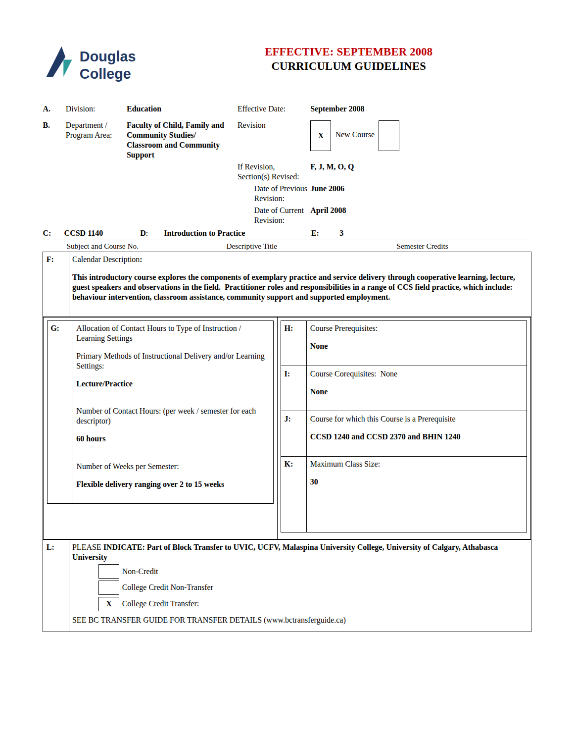Douglas College
EFFECTIVE: SEPTEMBER 2008
CURRICULUM GUIDELINES
| A. | Division: | Education | Effective Date: | September 2008 |
| B. | Department / Program Area: | Faculty of Child, Family and Community Studies/ Classroom and Community Support | Revision | X New Course |
| | | | If Revision, Section(s) Revised: | F, J, M, O, Q |
| | | | Date of Previous Revision: | June 2006 |
| | | | Date of Current Revision: | April 2008 |
| C: | CCSD 1140 | D : | Introduction to Practice | E: | 3 |
| Subject and Course No. | Descriptive Title | Semester Credits |
| F: | Calendar Description : This introductory course explores the components of exemplary practice and service delivery through cooperative learning, lecture, guest speakers and observations in the field. Practitioner roles and responsibilities in a range of CCS field practice, which include: behaviour intervention, classroom assistance, community support and supported employment. |
| / / G: / Allocation of Contact Hours to Type of Instruction / Learning Settings Primary Methods of Instructional Delivery and/or Learning Settings: Lecture/Practice Number of Contact Hours: (per week / semester for each descriptor) 60 hours Number of Weeks per Semester: Flexible delivery ranging over 2 to 15 weeks / / / H: / Course Prerequisites: None / / I: / Course Corequisites: None None / / J: / Course for which this Course is a Prerequisite CCSD 1240 and CCSD 2370 and BHIN 1240 / / K: / Maximum Class Size: 30 / / |
| L: | PLEASE INDICATE: Part of Block Transfer to UVIC, UCFV, Malaspina University College, University of Calgary, Athabasca University Non-Credit College Credit Non-Transfer X College Credit Transfer: SEE BC TRANSFER GUIDE FOR TRANSFER DETAILS (www.bctransferguide.ca) |